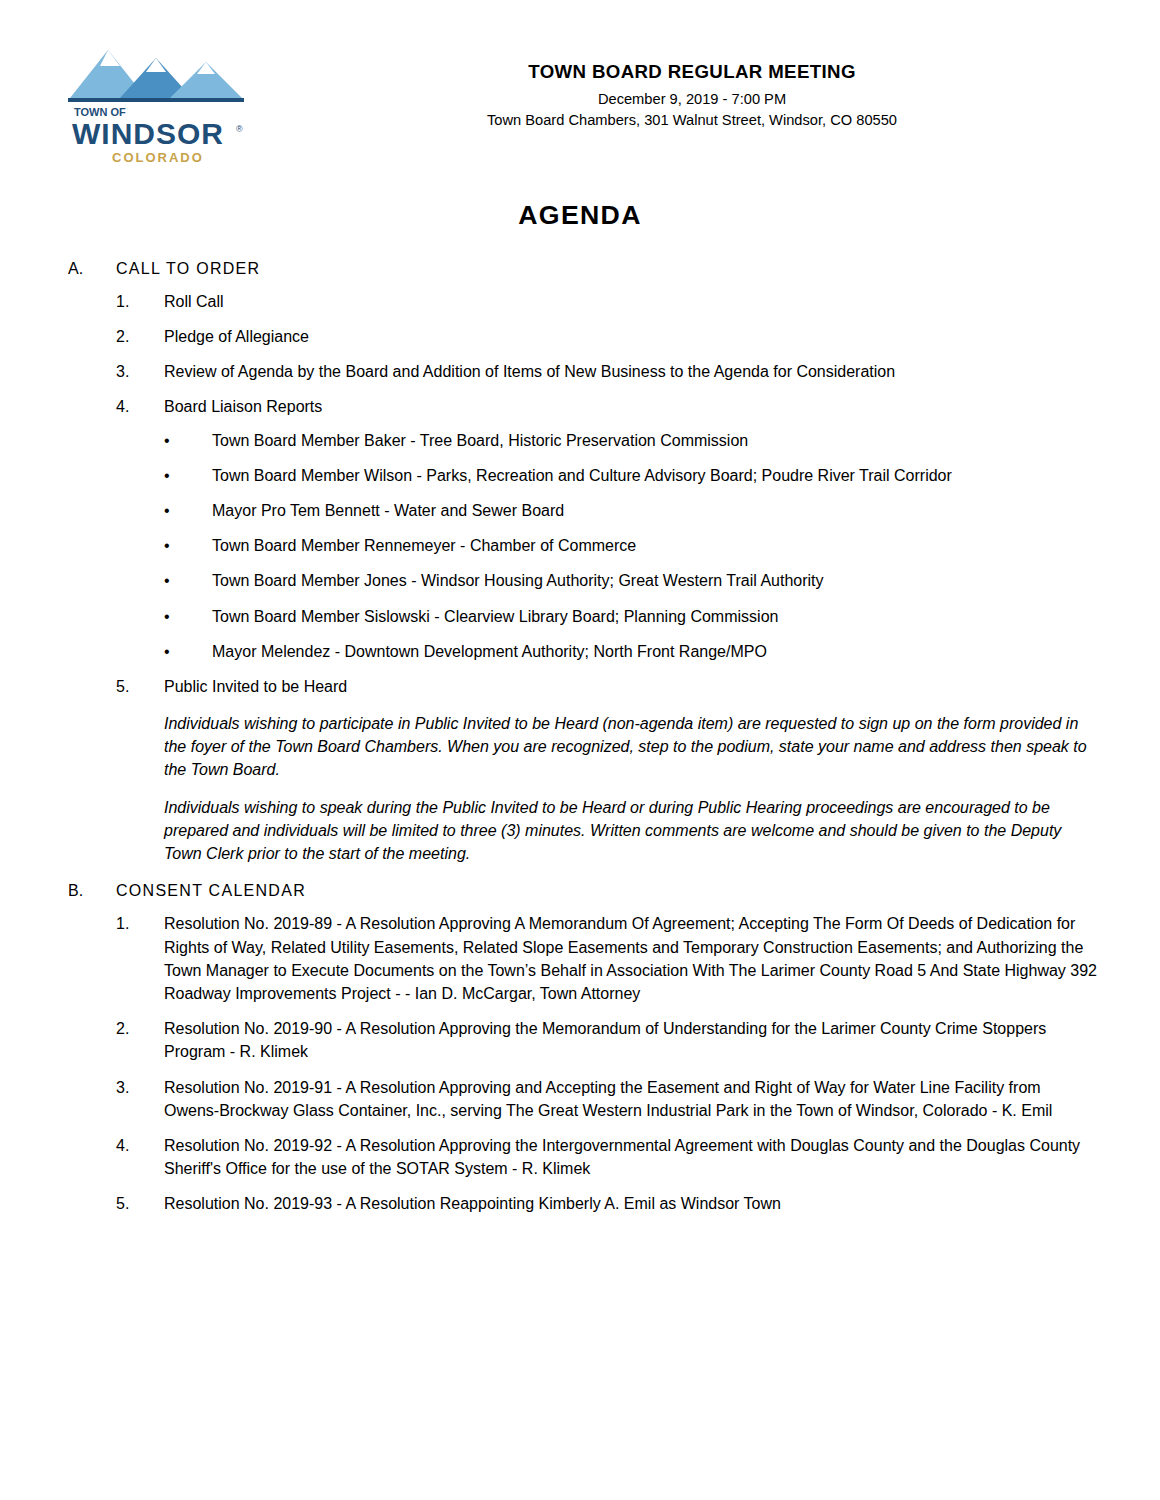TOWN OF WINDSOR ® COLORADO
TOWN BOARD REGULAR MEETING
December 9, 2019 - 7:00 PM
Town Board Chambers, 301 Walnut Street, Windsor, CO 80550
AGENDA
CALL TO ORDER
Roll Call
Pledge of Allegiance
Review of Agenda by the Board and Addition of Items of New Business to the Agenda for Consideration
Board Liaison Reports
Town Board Member Baker - Tree Board, Historic Preservation Commission
Town Board Member Wilson - Parks, Recreation and Culture Advisory Board; Poudre River Trail Corridor
Mayor Pro Tem Bennett - Water and Sewer Board
Town Board Member Rennemeyer - Chamber of Commerce
Town Board Member Jones - Windsor Housing Authority; Great Western Trail Authority
Town Board Member Sislowski - Clearview Library Board; Planning Commission
Mayor Melendez - Downtown Development Authority; North Front Range/MPO
Public Invited to be Heard
Individuals wishing to participate in Public Invited to be Heard (non-agenda item) are requested to sign up on the form provided in the foyer of the Town Board Chambers. When you are recognized, step to the podium, state your name and address then speak to the Town Board.
Individuals wishing to speak during the Public Invited to be Heard or during Public Hearing proceedings are encouraged to be prepared and individuals will be limited to three (3) minutes. Written comments are welcome and should be given to the Deputy Town Clerk prior to the start of the meeting.
CONSENT CALENDAR
Resolution No. 2019-89 - A Resolution Approving A Memorandum Of Agreement; Accepting The Form Of Deeds of Dedication for Rights of Way, Related Utility Easements, Related Slope Easements and Temporary Construction Easements; and Authorizing the Town Manager to Execute Documents on the Town’s Behalf in Association With The Larimer County Road 5 And State Highway 392 Roadway Improvements Project - - Ian D. McCargar, Town Attorney
Resolution No. 2019-90 - A Resolution Approving the Memorandum of Understanding for the Larimer County Crime Stoppers Program - R. Klimek
Resolution No. 2019-91 - A Resolution Approving and Accepting the Easement and Right of Way for Water Line Facility from Owens-Brockway Glass Container, Inc., serving The Great Western Industrial Park in the Town of Windsor, Colorado - K. Emil
Resolution No. 2019-92 - A Resolution Approving the Intergovernmental Agreement with Douglas County and the Douglas County Sheriff's Office for the use of the SOTAR System - R. Klimek
Resolution No. 2019-93 - A Resolution Reappointing Kimberly A. Emil as Windsor Town